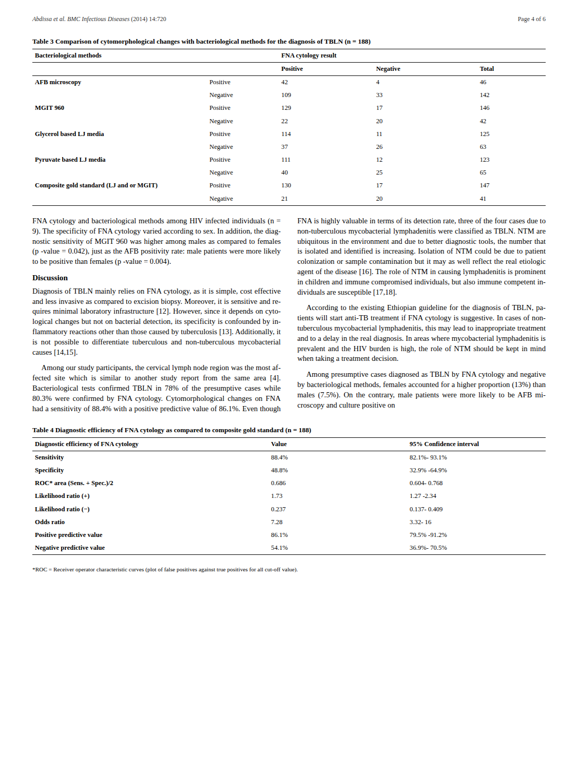Abdissa et al. BMC Infectious Diseases (2014) 14:720
Page 4 of 6
Table 3 Comparison of cytomorphological changes with bacteriological methods for the diagnosis of TBLN (n = 188)
| Bacteriological methods | | FNA cytology result |
| --- | --- | --- |
| | | Positive | Negative | Total |
| AFB microscopy | Positive | 42 | 4 | 46 |
| | Negative | 109 | 33 | 142 |
| MGIT 960 | Positive | 129 | 17 | 146 |
| | Negative | 22 | 20 | 42 |
| Glycerol based LJ media | Positive | 114 | 11 | 125 |
| | Negative | 37 | 26 | 63 |
| Pyruvate based LJ media | Positive | 111 | 12 | 123 |
| | Negative | 40 | 25 | 65 |
| Composite gold standard (LJ and or MGIT) | Positive | 130 | 17 | 147 |
| | Negative | 21 | 20 | 41 |
FNA cytology and bacteriological methods among HIV infected individuals (n = 9). The specificity of FNA cytology varied according to sex. In addition, the diagnostic sensitivity of MGIT 960 was higher among males as compared to females (p -value = 0.042), just as the AFB positivity rate: male patients were more likely to be positive than females (p -value = 0.004).
Discussion
Diagnosis of TBLN mainly relies on FNA cytology, as it is simple, cost effective and less invasive as compared to excision biopsy. Moreover, it is sensitive and requires minimal laboratory infrastructure [12]. However, since it depends on cytological changes but not on bacterial detection, its specificity is confounded by inflammatory reactions other than those caused by tuberculosis [13]. Additionally, it is not possible to differentiate tuberculous and non-tuberculous mycobacterial causes [14,15].
Among our study participants, the cervical lymph node region was the most affected site which is similar to another study report from the same area [4]. Bacteriological tests confirmed TBLN in 78% of the presumptive cases while 80.3% were confirmed by FNA cytology. Cytomorphological changes on FNA had a sensitivity of 88.4% with a positive predictive value of 86.1%. Even though FNA is highly valuable in terms of its detection rate, three of the four cases due to non-tuberculous mycobacterial lymphadenitis were classified as TBLN. NTM are ubiquitous in the environment and due to better diagnostic tools, the number that is isolated and identified is increasing. Isolation of NTM could be due to patient colonization or sample contamination but it may as well reflect the real etiologic agent of the disease [16]. The role of NTM in causing lymphadenitis is prominent in children and immune compromised individuals, but also immune competent individuals are susceptible [17,18].
According to the existing Ethiopian guideline for the diagnosis of TBLN, patients will start anti-TB treatment if FNA cytology is suggestive. In cases of non-tuberculous mycobacterial lymphadenitis, this may lead to inappropriate treatment and to a delay in the real diagnosis. In areas where mycobacterial lymphadenitis is prevalent and the HIV burden is high, the role of NTM should be kept in mind when taking a treatment decision.
Among presumptive cases diagnosed as TBLN by FNA cytology and negative by bacteriological methods, females accounted for a higher proportion (13%) than males (7.5%). On the contrary, male patients were more likely to be AFB microscopy and culture positive on
Table 4 Diagnostic efficiency of FNA cytology as compared to composite gold standard (n = 188)
| Diagnostic efficiency of FNA cytology | Value | 95% Confidence interval |
| --- | --- | --- |
| Sensitivity | 88.4% | 82.1%- 93.1% |
| Specificity | 48.8% | 32.9% -64.9% |
| ROC* area (Sens. + Spec.)/2 | 0.686 | 0.604- 0.768 |
| Likelihood ratio (+) | 1.73 | 1.27 -2.34 |
| Likelihood ratio (−) | 0.237 | 0.137- 0.409 |
| Odds ratio | 7.28 | 3.32- 16 |
| Positive predictive value | 86.1% | 79.5% -91.2% |
| Negative predictive value | 54.1% | 36.9%- 70.5% |
*ROC = Receiver operator characteristic curves (plot of false positives against true positives for all cut-off value).